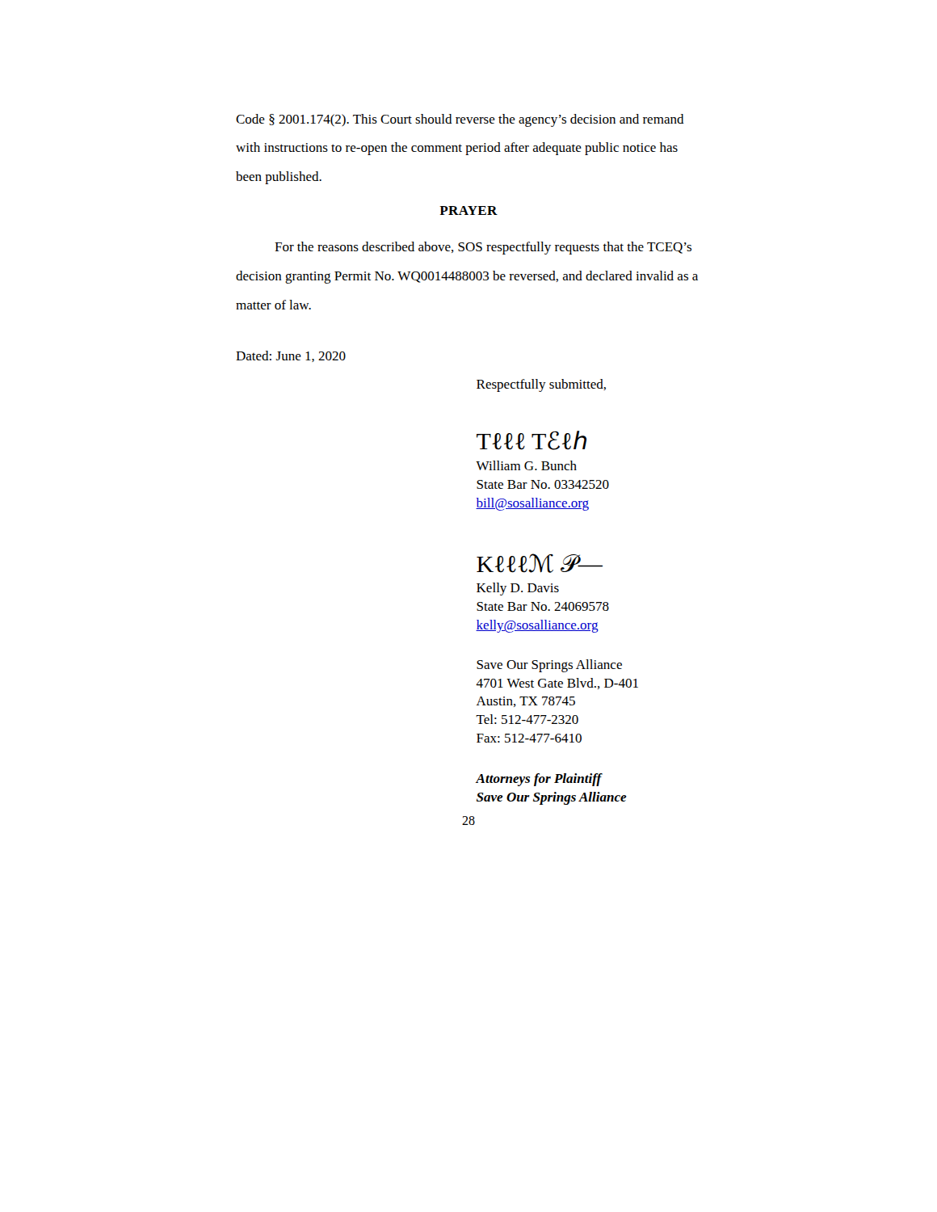Code § 2001.174(2). This Court should reverse the agency’s decision and remand with instructions to re-open the comment period after adequate public notice has been published.
PRAYER
For the reasons described above, SOS respectfully requests that the TCEQ’s decision granting Permit No. WQ0014488003 be reversed, and declared invalid as a matter of law.
Dated: June 1, 2020
Respectfully submitted,
Tℓℓℓ Tℰℓℎ
William G. Bunch
State Bar No. 03342520
bill@sosalliance.org
Kℓℓℓℳ 𝒫—
Kelly D. Davis
State Bar No. 24069578
kelly@sosalliance.org
Save Our Springs Alliance
4701 West Gate Blvd., D-401
Austin, TX 78745
Tel: 512-477-2320
Fax: 512-477-6410
Attorneys for Plaintiff
Save Our Springs Alliance
28